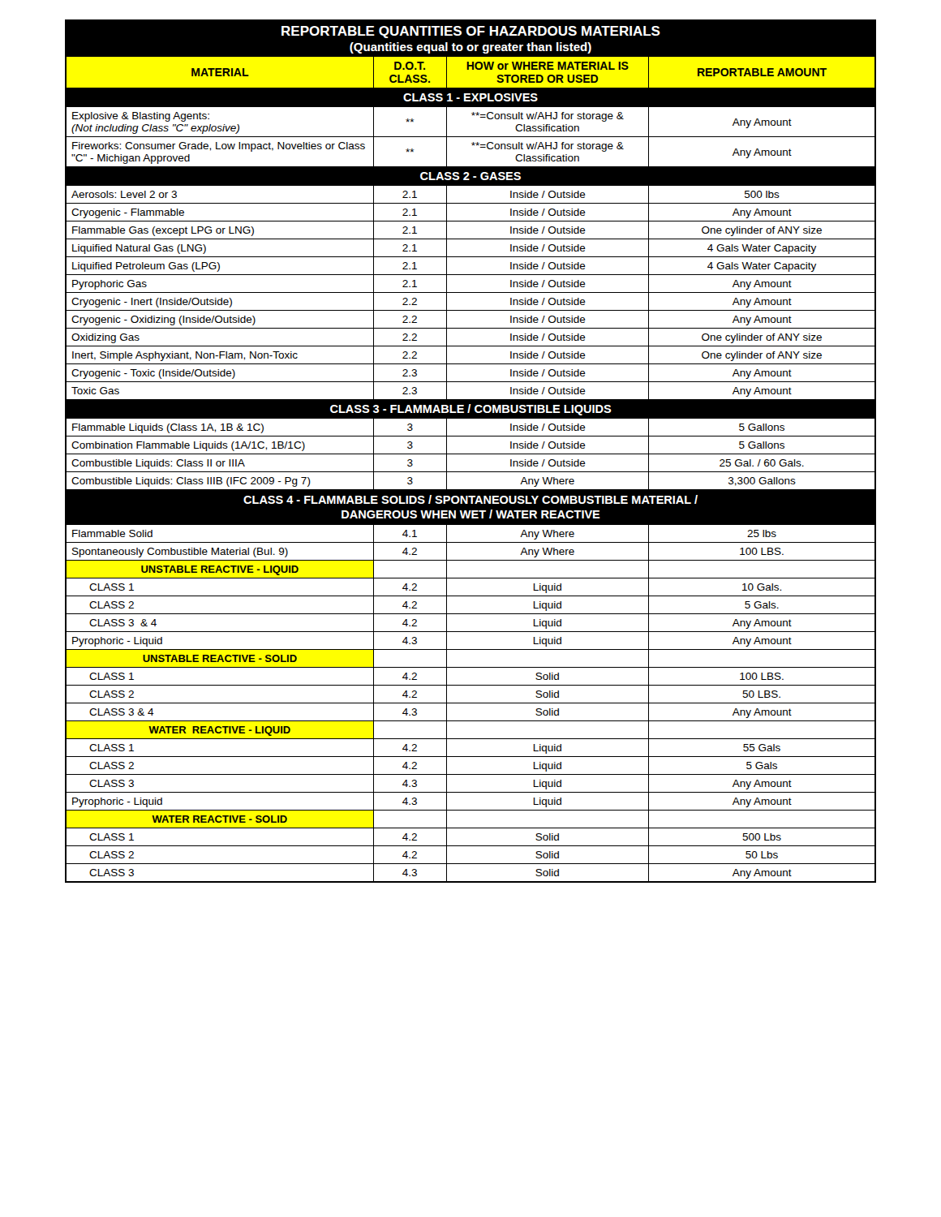| REPORTABLE QUANTITIES OF HAZARDOUS MATERIALS (Quantities equal to or greater than listed) |
| MATERIAL | D.O.T. CLASS. | HOW or WHERE MATERIAL IS STORED OR USED | REPORTABLE AMOUNT |
| CLASS 1 - EXPLOSIVES |
| Explosive & Blasting Agents: (Not including Class "C" explosive) | ** | **=Consult w/AHJ for storage & Classification | Any Amount |
| Fireworks: Consumer Grade, Low Impact, Novelties or Class "C" - Michigan Approved | ** | **=Consult w/AHJ for storage & Classification | Any Amount |
| CLASS 2 - GASES |
| Aerosols: Level 2 or 3 | 2.1 | Inside / Outside | 500 lbs |
| Cryogenic - Flammable | 2.1 | Inside / Outside | Any Amount |
| Flammable Gas (except LPG or LNG) | 2.1 | Inside / Outside | One cylinder of ANY size |
| Liquified Natural Gas (LNG) | 2.1 | Inside / Outside | 4 Gals Water Capacity |
| Liquified Petroleum Gas (LPG) | 2.1 | Inside / Outside | 4 Gals Water Capacity |
| Pyrophoric Gas | 2.1 | Inside / Outside | Any Amount |
| Cryogenic - Inert (Inside/Outside) | 2.2 | Inside / Outside | Any Amount |
| Cryogenic - Oxidizing (Inside/Outside) | 2.2 | Inside / Outside | Any Amount |
| Oxidizing Gas | 2.2 | Inside / Outside | One cylinder of ANY size |
| Inert, Simple Asphyxiant, Non-Flam, Non-Toxic | 2.2 | Inside / Outside | One cylinder of ANY size |
| Cryogenic - Toxic (Inside/Outside) | 2.3 | Inside / Outside | Any Amount |
| Toxic Gas | 2.3 | Inside / Outside | Any Amount |
| CLASS 3 - FLAMMABLE / COMBUSTIBLE LIQUIDS |
| Flammable Liquids (Class 1A, 1B & 1C) | 3 | Inside / Outside | 5 Gallons |
| Combination Flammable Liquids (1A/1C, 1B/1C) | 3 | Inside / Outside | 5 Gallons |
| Combustible Liquids: Class II or IIIA | 3 | Inside / Outside | 25 Gal. / 60 Gals. |
| Combustible Liquids: Class IIIB (IFC 2009 - Pg 7) | 3 | Any Where | 3,300 Gallons |
| CLASS 4 - FLAMMABLE SOLIDS / SPONTANEOUSLY COMBUSTIBLE MATERIAL / DANGEROUS WHEN WET / WATER REACTIVE |
| Flammable Solid | 4.1 | Any Where | 25 lbs |
| Spontaneously Combustible Material (Bul. 9) | 4.2 | Any Where | 100 LBS. |
| UNSTABLE REACTIVE - LIQUID | | | |
| CLASS 1 | 4.2 | Liquid | 10 Gals. |
| CLASS 2 | 4.2 | Liquid | 5 Gals. |
| CLASS 3 & 4 | 4.2 | Liquid | Any Amount |
| Pyrophoric - Liquid | 4.3 | Liquid | Any Amount |
| UNSTABLE REACTIVE - SOLID | | | |
| CLASS 1 | 4.2 | Solid | 100 LBS. |
| CLASS 2 | 4.2 | Solid | 50 LBS. |
| CLASS 3 & 4 | 4.3 | Solid | Any Amount |
| WATER REACTIVE - LIQUID | | | |
| CLASS 1 | 4.2 | Liquid | 55 Gals |
| CLASS 2 | 4.2 | Liquid | 5 Gals |
| CLASS 3 | 4.3 | Liquid | Any Amount |
| Pyrophoric - Liquid | 4.3 | Liquid | Any Amount |
| WATER REACTIVE - SOLID | | | |
| CLASS 1 | 4.2 | Solid | 500 Lbs |
| CLASS 2 | 4.2 | Solid | 50 Lbs |
| CLASS 3 | 4.3 | Solid | Any Amount |